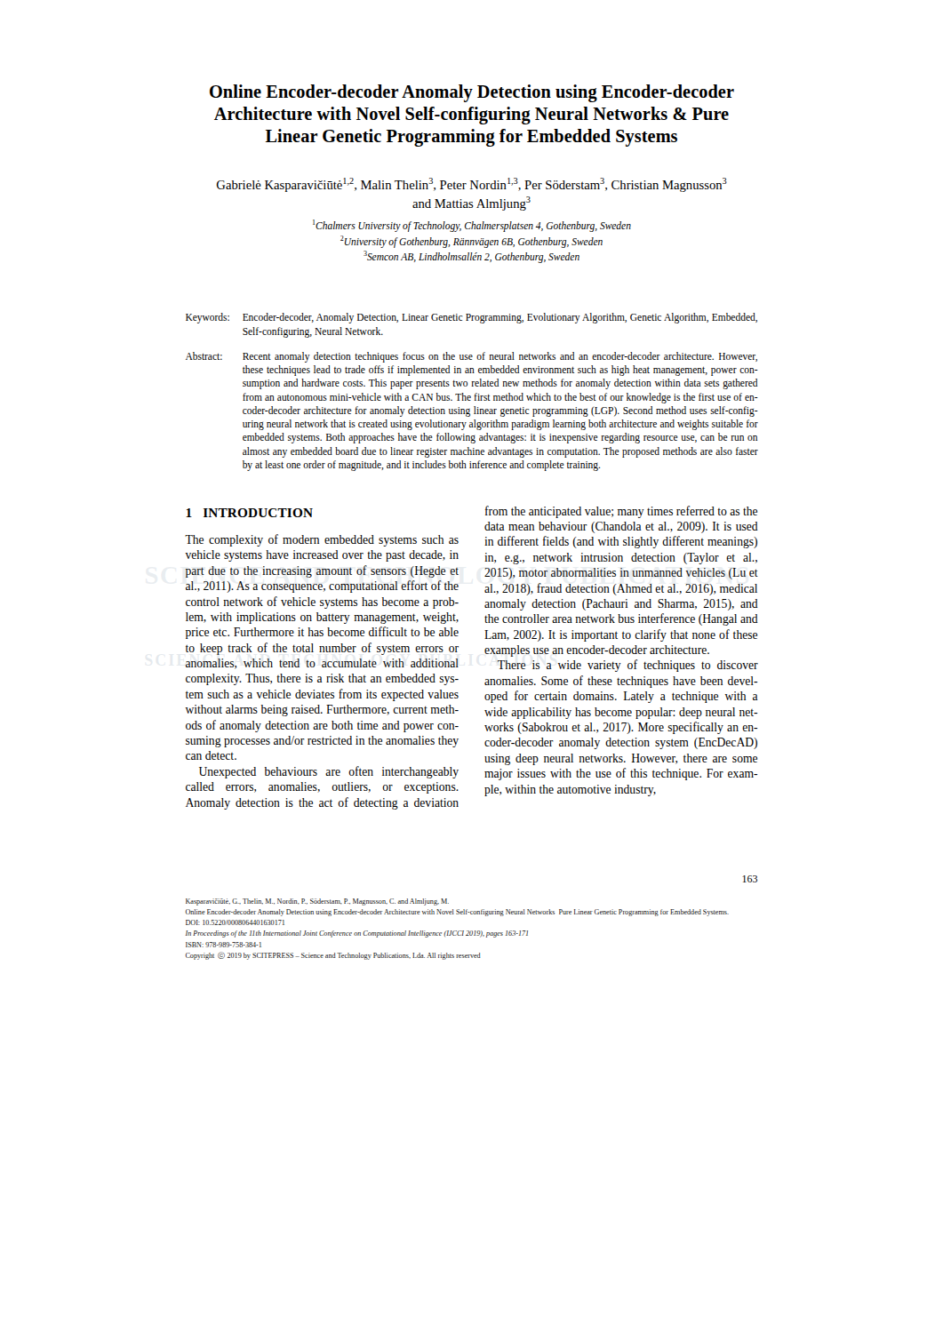Online Encoder-decoder Anomaly Detection using Encoder-decoder
Architecture with Novel Self-configuring Neural Networks & Pure
Linear Genetic Programming for Embedded Systems
Gabrielė Kasparavičiūtė1,2, Malin Thelin3, Peter Nordin1,3, Per Söderstam3, Christian Magnusson3
and Mattias Almljung3
1Chalmers University of Technology, Chalmersplatsen 4, Gothenburg, Sweden
2University of Gothenburg, Rännvägen 6B, Gothenburg, Sweden
3Semcon AB, Lindholmsallén 2, Gothenburg, Sweden
Keywords:
Encoder-decoder, Anomaly Detection, Linear Genetic Programming, Evolutionary Algorithm, Genetic Algorithm, Embedded, Self-configuring, Neural Network.
Abstract:
Recent anomaly detection techniques focus on the use of neural networks and an encoder-decoder architecture. However, these techniques lead to trade offs if implemented in an embedded environment such as high heat management, power consumption and hardware costs. This paper presents two related new methods for anomaly detection within data sets gathered from an autonomous mini-vehicle with a CAN bus. The first method which to the best of our knowledge is the first use of encoder-decoder architecture for anomaly detection using linear genetic programming (LGP). Second method uses self-configuring neural network that is created using evolutionary algorithm paradigm learning both architecture and weights suitable for embedded systems. Both approaches have the following advantages: it is inexpensive regarding resource use, can be run on almost any embedded board due to linear register machine advantages in computation. The proposed methods are also faster by at least one order of magnitude, and it includes both inference and complete training.
SCIENCE AND TECHNOLOGY PUBLICATIONS
SCIENCE AND TECHNOLOGY PUBLICATIONS
1 INTRODUCTION
The complexity of modern embedded systems such as vehicle systems have increased over the past decade, in part due to the increasing amount of sensors (Hegde et al., 2011). As a consequence, computational effort of the control network of vehicle systems has become a problem, with implications on battery management, weight, price etc. Furthermore it has become difficult to be able to keep track of the total number of system errors or anomalies, which tend to accumulate with additional complexity. Thus, there is a risk that an embedded system such as a vehicle deviates from its expected values without alarms being raised. Furthermore, current methods of anomaly detection are both time and power consuming processes and/or restricted in the anomalies they can detect.
Unexpected behaviours are often interchangeably called errors, anomalies, outliers, or exceptions. Anomaly detection is the act of detecting a deviation from the anticipated value; many times referred to as the data mean behaviour (Chandola et al., 2009). It is used in different fields (and with slightly different meanings) in, e.g., network intrusion detection (Taylor et al., 2015), motor abnormalities in unmanned vehicles (Lu et al., 2018), fraud detection (Ahmed et al., 2016), medical anomaly detection (Pachauri and Sharma, 2015), and the controller area network bus interference (Hangal and Lam, 2002). It is important to clarify that none of these examples use an encoder-decoder architecture.
There is a wide variety of techniques to discover anomalies. Some of these techniques have been developed for certain domains. Lately a technique with a wide applicability has become popular: deep neural networks (Sabokrou et al., 2017). More specifically an encoder-decoder anomaly detection system (EncDecAD) using deep neural networks. However, there are some major issues with the use of this technique. For example, within the automotive industry,
163
Kasparavičiūtė, G., Thelin, M., Nordin, P., Söderstam, P., Magnusson, C. and Almljung, M.
Online Encoder-decoder Anomaly Detection using Encoder-decoder Architecture with Novel Self-configuring Neural Networks Pure Linear Genetic Programming for Embedded Systems.
DOI: 10.5220/0008064401630171
In Proceedings of the 11th International Joint Conference on Computational Intelligence (IJCCI 2019), pages 163-171
ISBN: 978-989-758-384-1
Copyright ⓒ 2019 by SCITEPRESS – Science and Technology Publications, Lda. All rights reserved